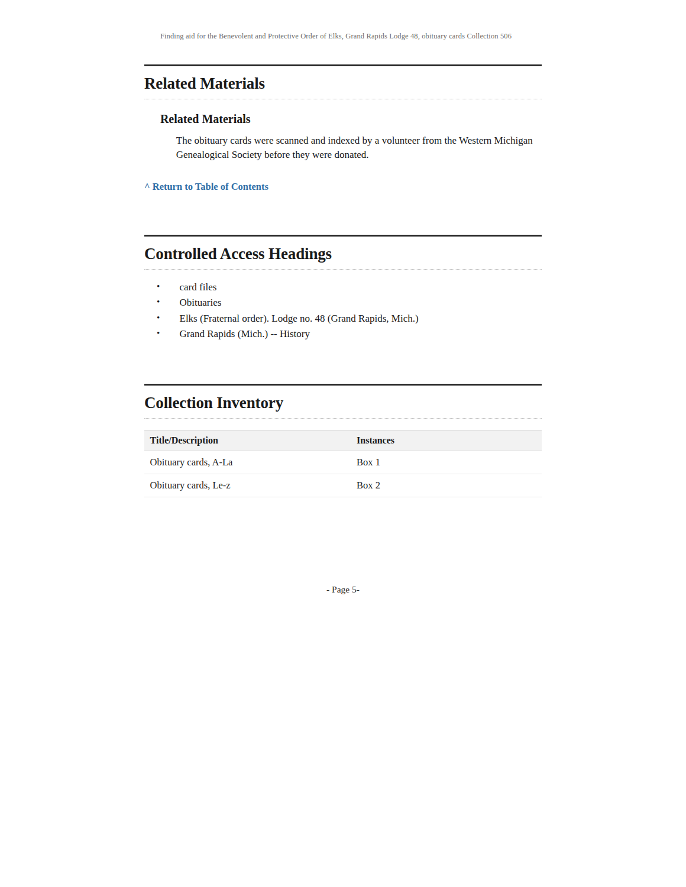Finding aid for the Benevolent and Protective Order of Elks, Grand Rapids Lodge 48, obituary cards Collection 506
Related Materials
Related Materials
The obituary cards were scanned and indexed by a volunteer from the Western Michigan Genealogical Society before they were donated.
^ Return to Table of Contents
Controlled Access Headings
card files
Obituaries
Elks (Fraternal order). Lodge no. 48 (Grand Rapids, Mich.)
Grand Rapids (Mich.) -- History
Collection Inventory
| Title/Description | Instances |
| --- | --- |
| Obituary cards, A-La | Box 1 |
| Obituary cards, Le-z | Box 2 |
- Page 5-